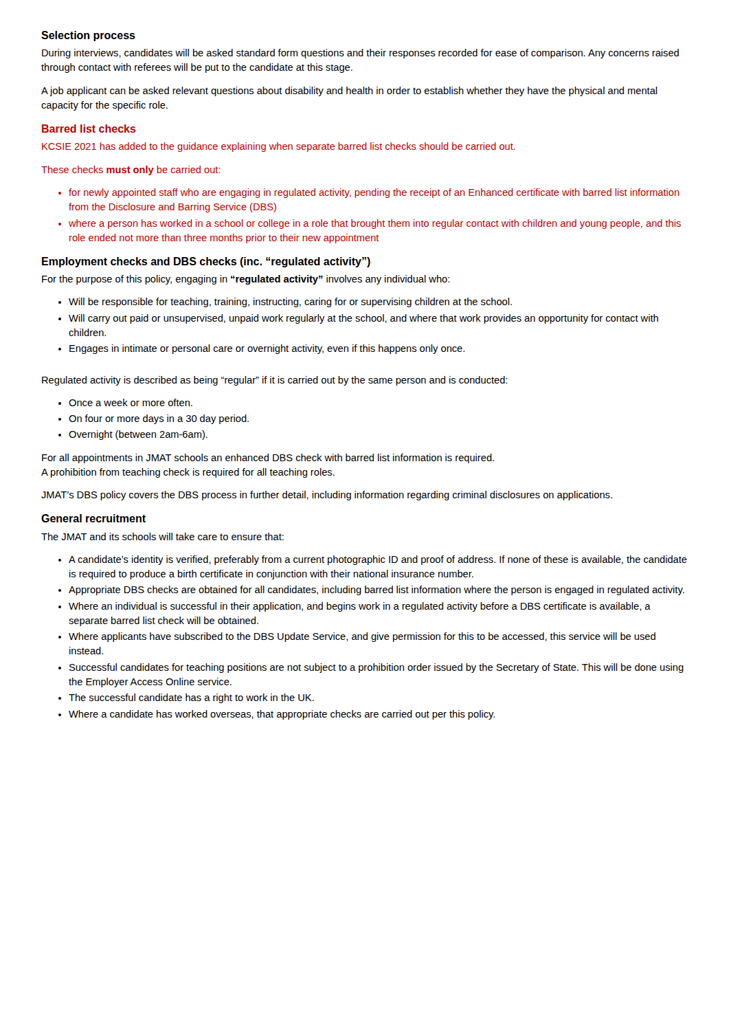Selection process
During interviews, candidates will be asked standard form questions and their responses recorded for ease of comparison. Any concerns raised through contact with referees will be put to the candidate at this stage.
A job applicant can be asked relevant questions about disability and health in order to establish whether they have the physical and mental capacity for the specific role.
Barred list checks
KCSIE 2021 has added to the guidance explaining when separate barred list checks should be carried out.
These checks must only be carried out:
for newly appointed staff who are engaging in regulated activity, pending the receipt of an Enhanced certificate with barred list information from the Disclosure and Barring Service (DBS)
where a person has worked in a school or college in a role that brought them into regular contact with children and young people, and this role ended not more than three months prior to their new appointment
Employment checks and DBS checks (inc. “regulated activity”)
For the purpose of this policy, engaging in “regulated activity” involves any individual who:
Will be responsible for teaching, training, instructing, caring for or supervising children at the school.
Will carry out paid or unsupervised, unpaid work regularly at the school, and where that work provides an opportunity for contact with children.
Engages in intimate or personal care or overnight activity, even if this happens only once.
Regulated activity is described as being “regular” if it is carried out by the same person and is conducted:
Once a week or more often.
On four or more days in a 30 day period.
Overnight (between 2am-6am).
For all appointments in JMAT schools an enhanced DBS check with barred list information is required.
A prohibition from teaching check is required for all teaching roles.
JMAT’s DBS policy covers the DBS process in further detail, including information regarding criminal disclosures on applications.
General recruitment
The JMAT and its schools will take care to ensure that:
A candidate’s identity is verified, preferably from a current photographic ID and proof of address. If none of these is available, the candidate is required to produce a birth certificate in conjunction with their national insurance number.
Appropriate DBS checks are obtained for all candidates, including barred list information where the person is engaged in regulated activity.
Where an individual is successful in their application, and begins work in a regulated activity before a DBS certificate is available, a separate barred list check will be obtained.
Where applicants have subscribed to the DBS Update Service, and give permission for this to be accessed, this service will be used instead.
Successful candidates for teaching positions are not subject to a prohibition order issued by the Secretary of State. This will be done using the Employer Access Online service.
The successful candidate has a right to work in the UK.
Where a candidate has worked overseas, that appropriate checks are carried out per this policy.